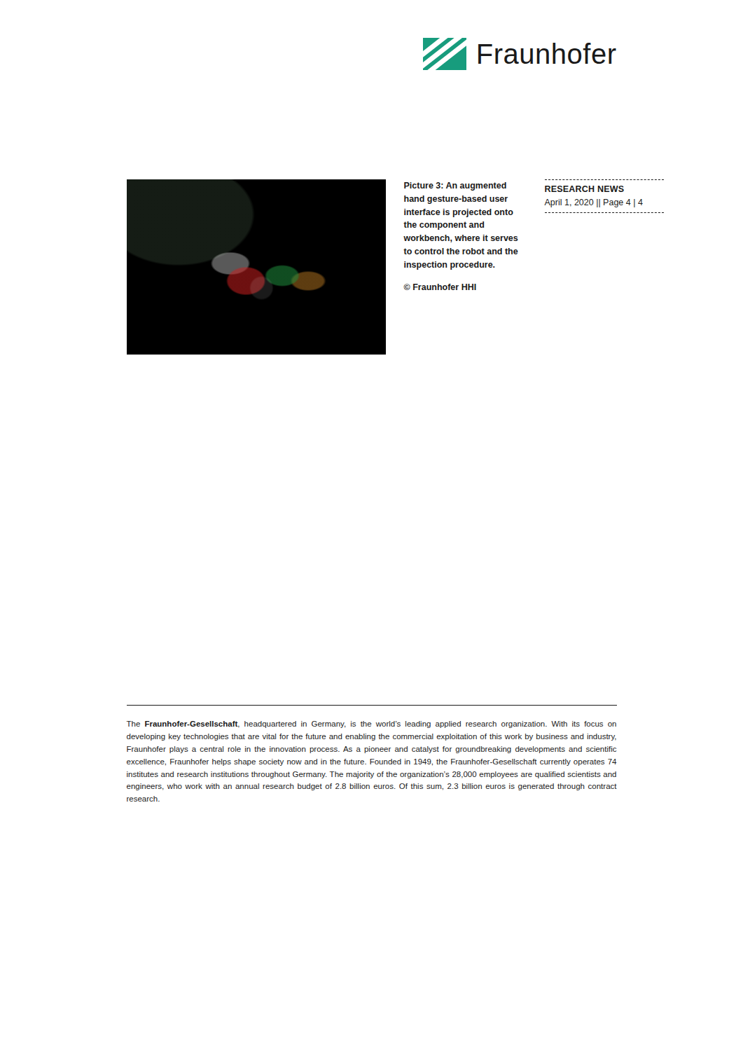Fraunhofer
Picture 3: An augmented hand gesture-based user interface is projected onto the component and workbench, where it serves to control the robot and the inspection procedure.
© Fraunhofer HHI
RESEARCH NEWS
April 1, 2020 || Page 4 | 4
The Fraunhofer-Gesellschaft, headquartered in Germany, is the world’s leading applied research organization. With its focus on developing key technologies that are vital for the future and enabling the commercial exploitation of this work by business and industry, Fraunhofer plays a central role in the innovation process. As a pioneer and catalyst for groundbreaking developments and scientific excellence, Fraunhofer helps shape society now and in the future. Founded in 1949, the Fraunhofer-Gesellschaft currently operates 74 institutes and research institutions throughout Germany. The majority of the organization’s 28,000 employees are qualified scientists and engineers, who work with an annual research budget of 2.8 billion euros. Of this sum, 2.3 billion euros is generated through contract research.